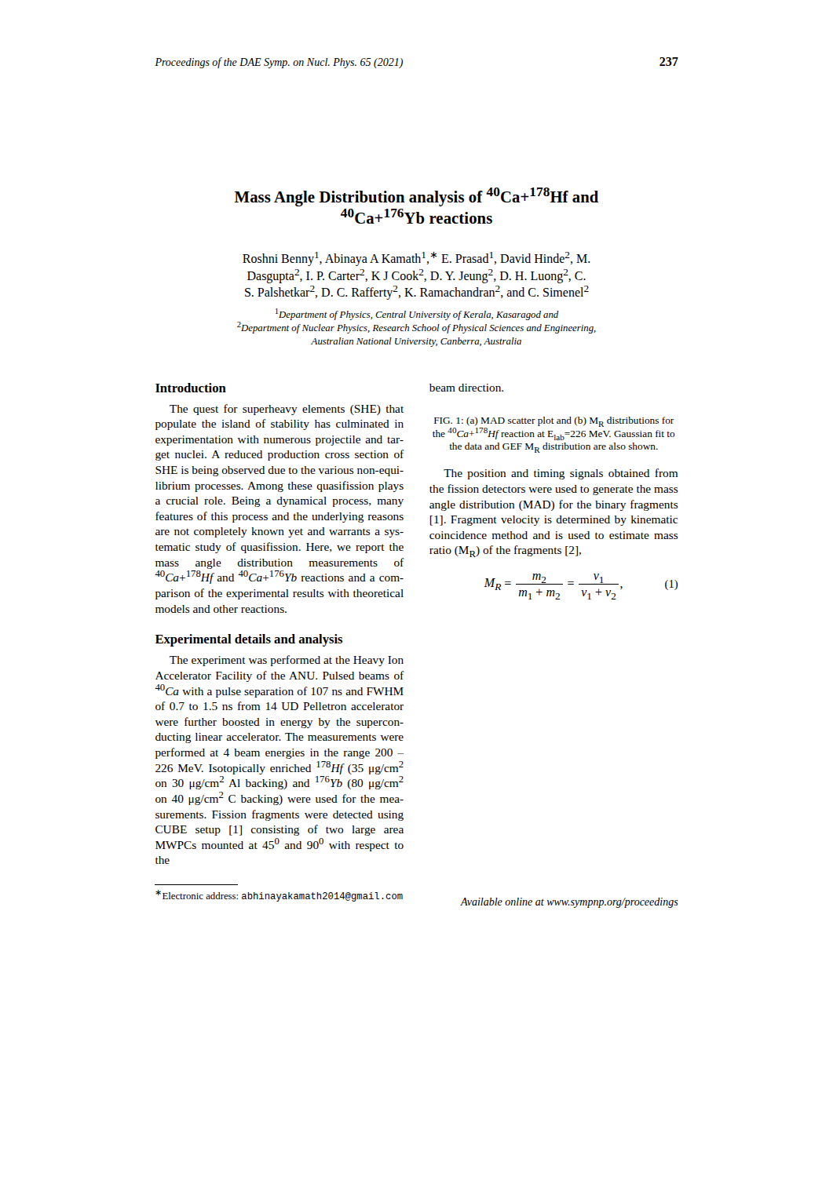Proceedings of the DAE Symp. on Nucl. Phys. 65 (2021) 237
Mass Angle Distribution analysis of 40Ca+178Hf and
40Ca+176Yb reactions
Roshni Benny1, Abinaya A Kamath1,∗ E. Prasad1, David Hinde2, M.
Dasgupta2, I. P. Carter2, K J Cook2, D. Y. Jeung2, D. H. Luong2, C.
S. Palshetkar2, D. C. Rafferty2, K. Ramachandran2, and C. Simenel2
1Department of Physics, Central University of Kerala, Kasaragod and
2Department of Nuclear Physics, Research School of Physical Sciences and Engineering,
Australian National University, Canberra, Australia
Introduction
The quest for superheavy elements (SHE) that populate the island of stability has culminated in experimentation with numerous projectile and target nuclei. A reduced production cross section of SHE is being observed due to the various non-equilibrium processes. Among these quasifission plays a crucial role. Being a dynamical process, many features of this process and the underlying reasons are not completely known yet and warrants a systematic study of quasifission. Here, we report the mass angle distribution measurements of 40Ca+178Hf and 40Ca+176Yb reactions and a comparison of the experimental results with theoretical models and other reactions.
Experimental details and analysis
The experiment was performed at the Heavy Ion Accelerator Facility of the ANU. Pulsed beams of 40Ca with a pulse separation of 107 ns and FWHM of 0.7 to 1.5 ns from 14 UD Pelletron accelerator were further boosted in energy by the superconducting linear accelerator. The measurements were performed at 4 beam energies in the range 200 – 226 MeV. Isotopically enriched 178Hf (35 μg/cm2 on 30 μg/cm2 Al backing) and 176Yb (80 μg/cm2 on 40 μg/cm2 C backing) were used for the measurements. Fission fragments were detected using CUBE setup [1] consisting of two large area MWPCs mounted at 450 and 900 with respect to the
∗Electronic address: abhinayakamath2014@gmail.com
beam direction.
FIG. 1: (a) MAD scatter plot and (b) MR distributions for the 40Ca+178Hf reaction at Elab=226 MeV. Gaussian fit to the data and GEF MR distribution are also shown.
The position and timing signals obtained from the fission detectors were used to generate the mass angle distribution (MAD) for the binary fragments [1]. Fragment velocity is determined by kinematic coincidence method and is used to estimate mass ratio (MR) of the fragments [2],
MR = m2 m1 + m2 = v1 v1 + v2, (1)
Available online at www.sympnp.org/proceedings